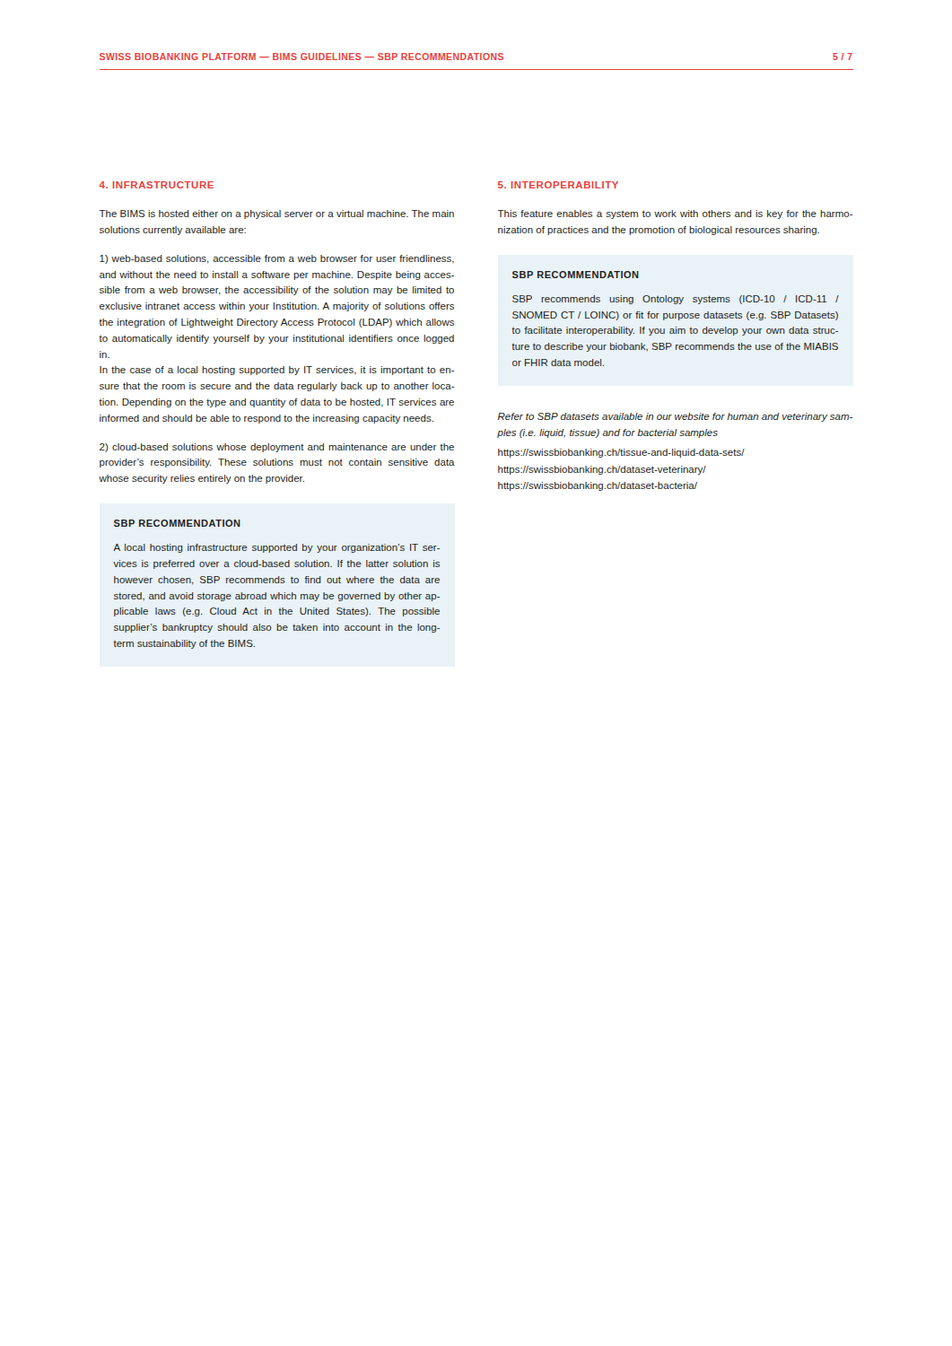Swiss Biobanking Platform — BIMS Guidelines — SBP Recommendations
5 / 7
4. Infrastructure
The BIMS is hosted either on a physical server or a virtual machine. The main solutions currently available are:
1) web-based solutions, accessible from a web browser for user friendliness, and without the need to install a software per machine. Despite being accessible from a web browser, the accessibility of the solution may be limited to exclusive intranet access within your Institution. A majority of solutions offers the integration of Lightweight Directory Access Protocol (LDAP) which allows to automatically identify yourself by your institutional identifiers once logged in.
In the case of a local hosting supported by IT services, it is important to ensure that the room is secure and the data regularly back up to another location. Depending on the type and quantity of data to be hosted, IT services are informed and should be able to respond to the increasing capacity needs.
2) cloud-based solutions whose deployment and maintenance are under the provider’s responsibility. These solutions must not contain sensitive data whose security relies entirely on the provider.
SBP Recommendation
A local hosting infrastructure supported by your organization’s IT services is preferred over a cloud-based solution. If the latter solution is however chosen, SBP recommends to find out where the data are stored, and avoid storage abroad which may be governed by other applicable laws (e.g. Cloud Act in the United States). The possible supplier’s bankruptcy should also be taken into account in the long-term sustainability of the BIMS.
5. Interoperability
This feature enables a system to work with others and is key for the harmonization of practices and the promotion of biological resources sharing.
SBP Recommendation
SBP recommends using Ontology systems (ICD-10 / ICD-11 / SNOMED CT / LOINC) or fit for purpose datasets (e.g. SBP Datasets) to facilitate interoperability. If you aim to develop your own data structure to describe your biobank, SBP recommends the use of the MIABIS or FHIR data model.
Refer to SBP datasets available in our website for human and veterinary samples (i.e. liquid, tissue) and for bacterial samples
https://swissbiobanking.ch/tissue-and-liquid-data-sets/
https://swissbiobanking.ch/dataset-veterinary/
https://swissbiobanking.ch/dataset-bacteria/